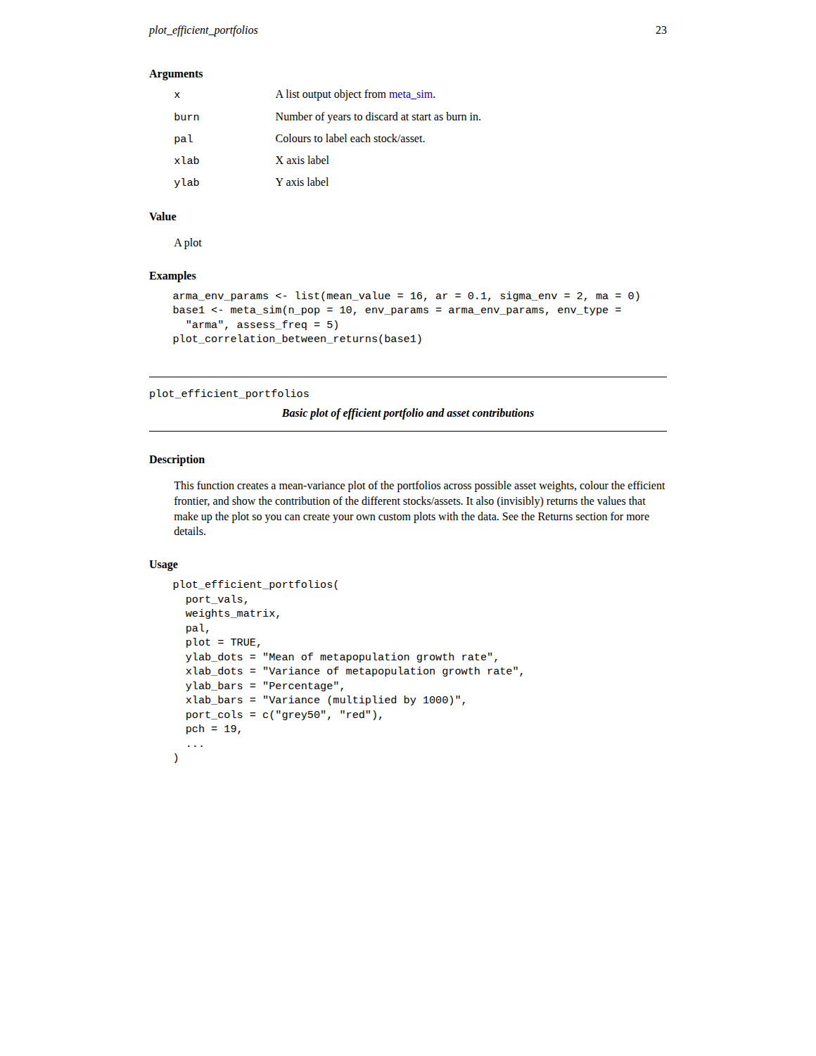plot_efficient_portfolios 23
Arguments
x
A list output object from meta_sim.
burn
Number of years to discard at start as burn in.
pal
Colours to label each stock/asset.
xlab
X axis label
ylab
Y axis label
Value
A plot
Examples
arma_env_params <- list(mean_value = 16, ar = 0.1, sigma_env = 2, ma = 0)
base1 <- meta_sim(n_pop = 10, env_params = arma_env_params, env_type =
  "arma", assess_freq = 5)
plot_correlation_between_returns(base1)
plot_efficient_portfolios
Basic plot of efficient portfolio and asset contributions
Description
This function creates a mean-variance plot of the portfolios across possible asset weights, colour the efficient frontier, and show the contribution of the different stocks/assets. It also (invisibly) returns the values that make up the plot so you can create your own custom plots with the data. See the Returns section for more details.
Usage
plot_efficient_portfolios(
  port_vals,
  weights_matrix,
  pal,
  plot = TRUE,
  ylab_dots = "Mean of metapopulation growth rate",
  xlab_dots = "Variance of metapopulation growth rate",
  ylab_bars = "Percentage",
  xlab_bars = "Variance (multiplied by 1000)",
  port_cols = c("grey50", "red"),
  pch = 19,
  ...
)